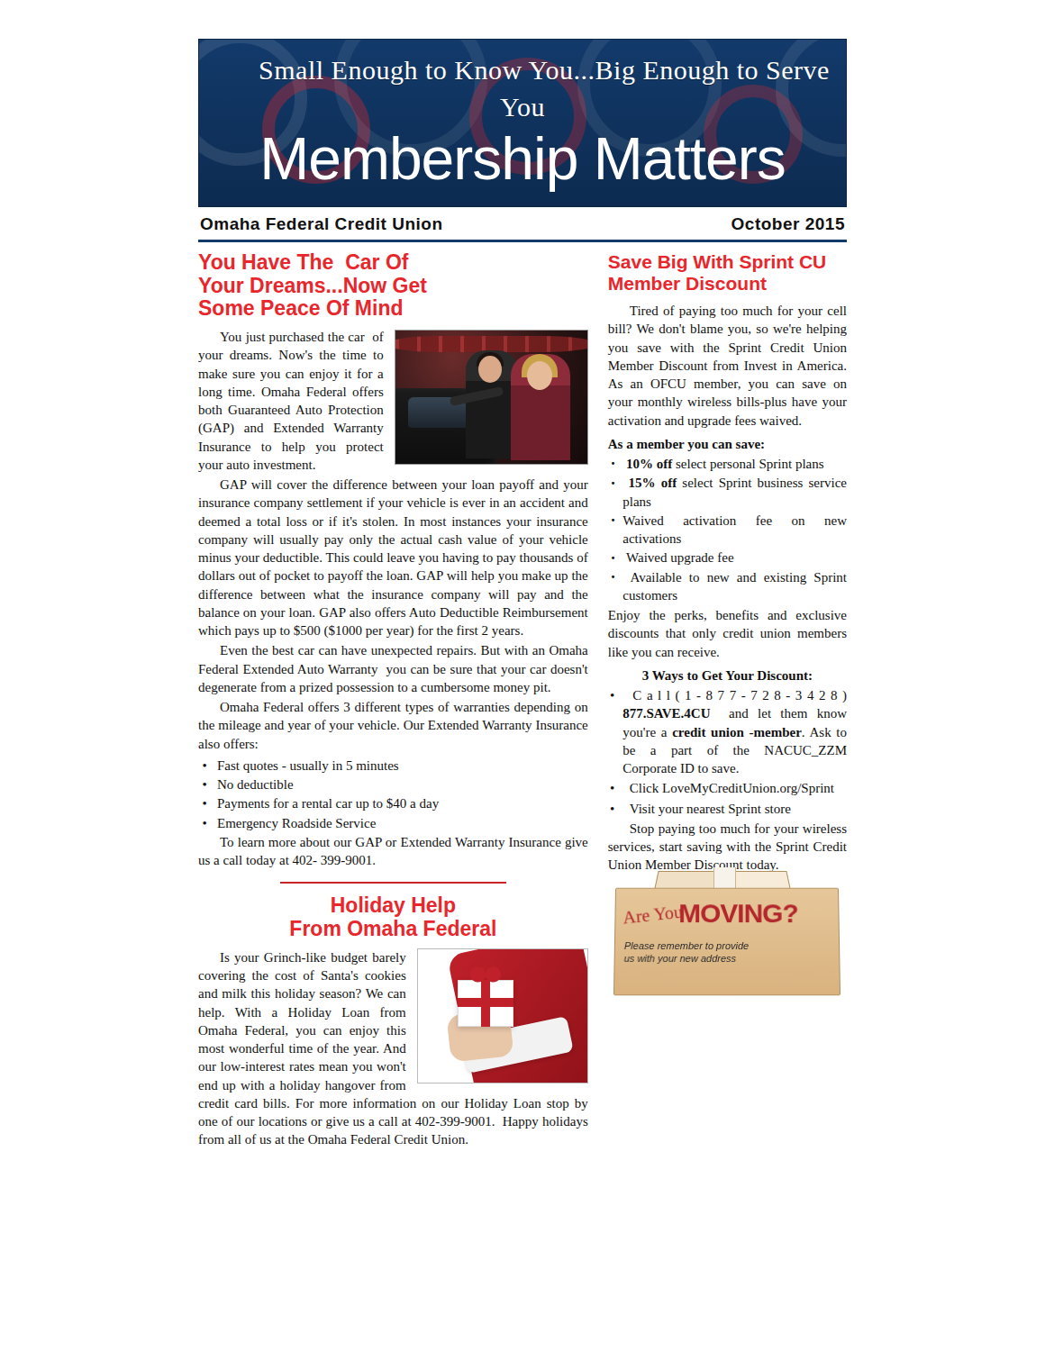Small Enough to Know You...Big Enough to Serve You
Membership Matters
Omaha Federal Credit Union October 2015
You Have The Car Of
Your Dreams...Now Get
Some Peace Of Mind
You just purchased the car of your dreams. Now's the time to make sure you can enjoy it for a long time. Omaha Federal offers both Guaranteed Auto Protection (GAP) and Extended Warranty Insurance to help you protect your auto investment.
GAP will cover the difference between your loan payoff and your insurance company settlement if your vehicle is ever in an accident and deemed a total loss or if it's stolen. In most instances your insurance company will usually pay only the actual cash value of your vehicle minus your deductible. This could leave you having to pay thousands of dollars out of pocket to payoff the loan. GAP will help you make up the difference between what the insurance company will pay and the balance on your loan. GAP also offers Auto Deductible Reimbursement which pays up to $500 ($1000 per year) for the first 2 years.
Even the best car can have unexpected repairs. But with an Omaha Federal Extended Auto Warranty you can be sure that your car doesn't degenerate from a prized possession to a cumbersome money pit.
Omaha Federal offers 3 different types of warranties depending on the mileage and year of your vehicle. Our Extended Warranty Insurance also offers:
Fast quotes - usually in 5 minutes
No deductible
Payments for a rental car up to $40 a day
Emergency Roadside Service
To learn more about our GAP or Extended Warranty Insurance give us a call today at 402- 399-9001.
Holiday Help
From Omaha Federal
Is your Grinch-like budget barely covering the cost of Santa's cookies and milk this holiday season? We can help. With a Holiday Loan from Omaha Federal, you can enjoy this most wonderful time of the year. And our low-interest rates mean you won't end up with a holiday hangover from credit card bills. For more information on our Holiday Loan stop by one of our locations or give us a call at 402-399-9001. Happy holidays from all of us at the Omaha Federal Credit Union.
Save Big With Sprint CU
Member Discount
Tired of paying too much for your cell bill? We don't blame you, so we're helping you save with the Sprint Credit Union Member Discount from Invest in America. As an OFCU member, you can save on your monthly wireless bills-plus have your activation and upgrade fees waived.
As a member you can save:
10% off select personal Sprint plans
15% off select Sprint business service plans
Waived activation fee on new activations
Waived upgrade fee
Available to new and existing Sprint customers
Enjoy the perks, benefits and exclusive discounts that only credit union members like you can receive.
3 Ways to Get Your Discount:
C a l l ( 1 - 8 7 7 - 7 2 8 - 3 4 2 8 ) 877.SAVE.4CU and let them know you're a credit union -member. Ask to be a part of the NACUC_ZZM Corporate ID to save.
Click LoveMyCreditUnion.org/Sprint
Visit your nearest Sprint store
Stop paying too much for your wireless services, start saving with the Sprint Credit Union Member Discount today.
Are You MOVING? Please remember to provide
us with your new address